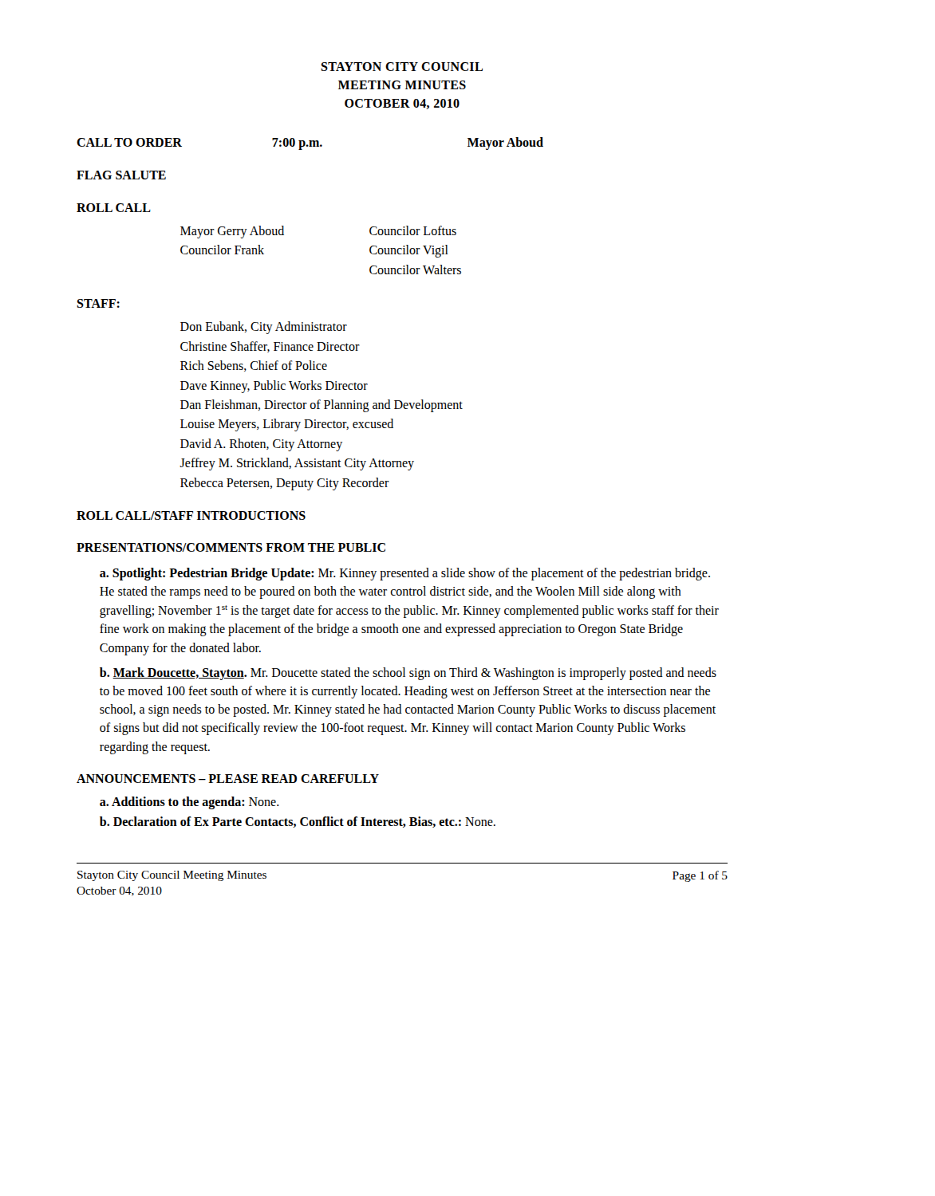STAYTON CITY COUNCIL
MEETING MINUTES
OCTOBER 04, 2010
CALL TO ORDER
7:00 p.m.
Mayor Aboud
FLAG SALUTE
ROLL CALL
Mayor Gerry Aboud
Councilor Frank
Councilor Loftus
Councilor Vigil
Councilor Walters
STAFF:
Don Eubank, City Administrator
Christine Shaffer, Finance Director
Rich Sebens, Chief of Police
Dave Kinney, Public Works Director
Dan Fleishman, Director of Planning and Development
Louise Meyers, Library Director, excused
David A. Rhoten, City Attorney
Jeffrey M. Strickland, Assistant City Attorney
Rebecca Petersen, Deputy City Recorder
ROLL CALL/STAFF INTRODUCTIONS
PRESENTATIONS/COMMENTS FROM THE PUBLIC
a. Spotlight: Pedestrian Bridge Update: Mr. Kinney presented a slide show of the placement of the pedestrian bridge. He stated the ramps need to be poured on both the water control district side, and the Woolen Mill side along with gravelling; November 1st is the target date for access to the public. Mr. Kinney complemented public works staff for their fine work on making the placement of the bridge a smooth one and expressed appreciation to Oregon State Bridge Company for the donated labor.
b. Mark Doucette, Stayton. Mr. Doucette stated the school sign on Third & Washington is improperly posted and needs to be moved 100 feet south of where it is currently located. Heading west on Jefferson Street at the intersection near the school, a sign needs to be posted. Mr. Kinney stated he had contacted Marion County Public Works to discuss placement of signs but did not specifically review the 100-foot request. Mr. Kinney will contact Marion County Public Works regarding the request.
ANNOUNCEMENTS – PLEASE READ CAREFULLY
a. Additions to the agenda: None.
b. Declaration of Ex Parte Contacts, Conflict of Interest, Bias, etc.: None.
Stayton City Council Meeting Minutes
October 04, 2010
Page 1 of 5